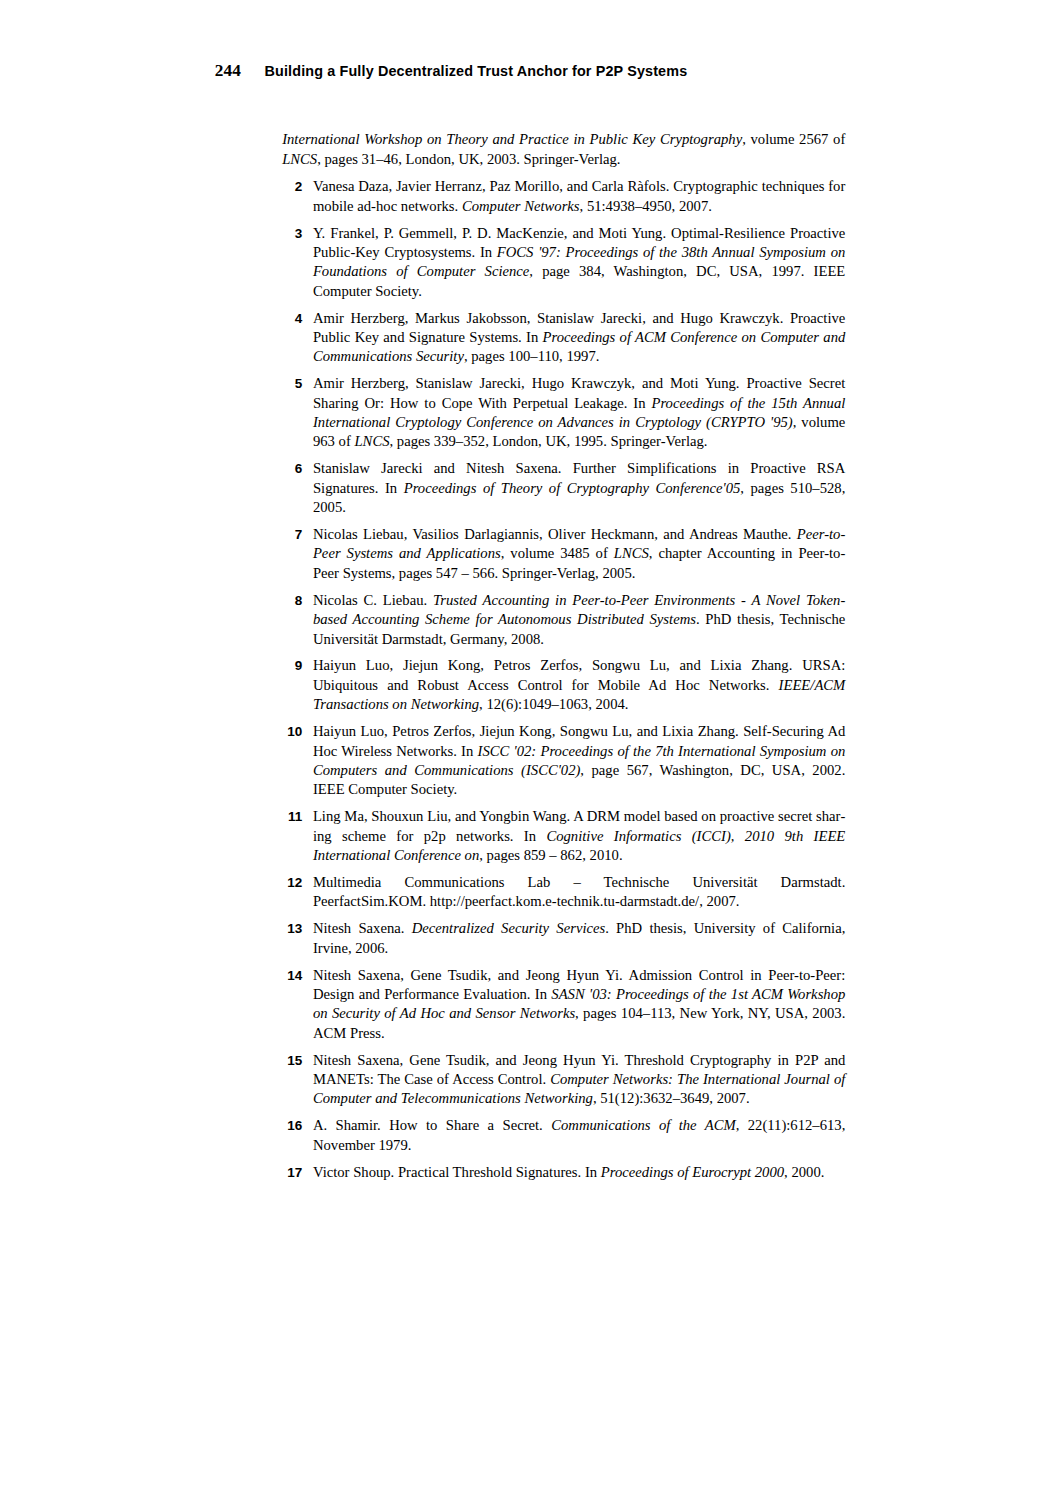244 Building a Fully Decentralized Trust Anchor for P2P Systems
International Workshop on Theory and Practice in Public Key Cryptography, volume 2567 of LNCS, pages 31–46, London, UK, 2003. Springer-Verlag.
2 Vanesa Daza, Javier Herranz, Paz Morillo, and Carla Ràfols. Cryptographic techniques for mobile ad-hoc networks. Computer Networks, 51:4938–4950, 2007.
3 Y. Frankel, P. Gemmell, P. D. MacKenzie, and Moti Yung. Optimal-Resilience Proactive Public-Key Cryptosystems. In FOCS '97: Proceedings of the 38th Annual Symposium on Foundations of Computer Science, page 384, Washington, DC, USA, 1997. IEEE Computer Society.
4 Amir Herzberg, Markus Jakobsson, Stanislaw Jarecki, and Hugo Krawczyk. Proactive Public Key and Signature Systems. In Proceedings of ACM Conference on Computer and Communications Security, pages 100–110, 1997.
5 Amir Herzberg, Stanislaw Jarecki, Hugo Krawczyk, and Moti Yung. Proactive Secret Sharing Or: How to Cope With Perpetual Leakage. In Proceedings of the 15th Annual International Cryptology Conference on Advances in Cryptology (CRYPTO '95), volume 963 of LNCS, pages 339–352, London, UK, 1995. Springer-Verlag.
6 Stanislaw Jarecki and Nitesh Saxena. Further Simplifications in Proactive RSA Signatures. In Proceedings of Theory of Cryptography Conference'05, pages 510–528, 2005.
7 Nicolas Liebau, Vasilios Darlagiannis, Oliver Heckmann, and Andreas Mauthe. Peer-to-Peer Systems and Applications, volume 3485 of LNCS, chapter Accounting in Peer-to-Peer Systems, pages 547 – 566. Springer-Verlag, 2005.
8 Nicolas C. Liebau. Trusted Accounting in Peer-to-Peer Environments - A Novel Token-based Accounting Scheme for Autonomous Distributed Systems. PhD thesis, Technische Universität Darmstadt, Germany, 2008.
9 Haiyun Luo, Jiejun Kong, Petros Zerfos, Songwu Lu, and Lixia Zhang. URSA: Ubiquitous and Robust Access Control for Mobile Ad Hoc Networks. IEEE/ACM Transactions on Networking, 12(6):1049–1063, 2004.
10 Haiyun Luo, Petros Zerfos, Jiejun Kong, Songwu Lu, and Lixia Zhang. Self-Securing Ad Hoc Wireless Networks. In ISCC '02: Proceedings of the 7th International Symposium on Computers and Communications (ISCC'02), page 567, Washington, DC, USA, 2002. IEEE Computer Society.
11 Ling Ma, Shouxun Liu, and Yongbin Wang. A DRM model based on proactive secret sharing scheme for p2p networks. In Cognitive Informatics (ICCI), 2010 9th IEEE International Conference on, pages 859 – 862, 2010.
12 Multimedia Communications Lab – Technische Universität Darmstadt. PeerfactSim.KOM. http://peerfact.kom.e-technik.tu-darmstadt.de/, 2007.
13 Nitesh Saxena. Decentralized Security Services. PhD thesis, University of California, Irvine, 2006.
14 Nitesh Saxena, Gene Tsudik, and Jeong Hyun Yi. Admission Control in Peer-to-Peer: Design and Performance Evaluation. In SASN '03: Proceedings of the 1st ACM Workshop on Security of Ad Hoc and Sensor Networks, pages 104–113, New York, NY, USA, 2003. ACM Press.
15 Nitesh Saxena, Gene Tsudik, and Jeong Hyun Yi. Threshold Cryptography in P2P and MANETs: The Case of Access Control. Computer Networks: The International Journal of Computer and Telecommunications Networking, 51(12):3632–3649, 2007.
16 A. Shamir. How to Share a Secret. Communications of the ACM, 22(11):612–613, November 1979.
17 Victor Shoup. Practical Threshold Signatures. In Proceedings of Eurocrypt 2000, 2000.